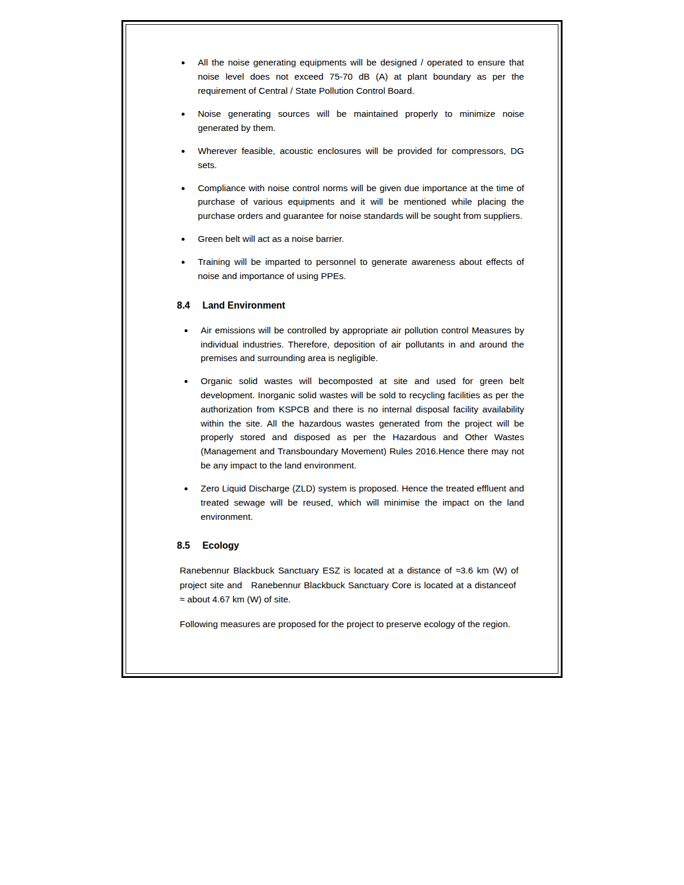All the noise generating equipments will be designed / operated to ensure that noise level does not exceed 75-70 dB (A) at plant boundary as per the requirement of Central / State Pollution Control Board.
Noise generating sources will be maintained properly to minimize noise generated by them.
Wherever feasible, acoustic enclosures will be provided for compressors, DG sets.
Compliance with noise control norms will be given due importance at the time of purchase of various equipments and it will be mentioned while placing the purchase orders and guarantee for noise standards will be sought from suppliers.
Green belt will act as a noise barrier.
Training will be imparted to personnel to generate awareness about effects of noise and importance of using PPEs.
8.4 Land Environment
Air emissions will be controlled by appropriate air pollution control Measures by individual industries. Therefore, deposition of air pollutants in and around the premises and surrounding area is negligible.
Organic solid wastes will becomposted at site and used for green belt development. Inorganic solid wastes will be sold to recycling facilities as per the authorization from KSPCB and there is no internal disposal facility availability within the site. All the hazardous wastes generated from the project will be properly stored and disposed as per the Hazardous and Other Wastes (Management and Transboundary Movement) Rules 2016.Hence there may not be any impact to the land environment.
Zero Liquid Discharge (ZLD) system is proposed. Hence the treated effluent and treated sewage will be reused, which will minimise the impact on the land environment.
8.5 Ecology
Ranebennur Blackbuck Sanctuary ESZ is located at a distance of ≈3.6 km (W) of project site and Ranebennur Blackbuck Sanctuary Core is located at a distanceof ≈ about 4.67 km (W) of site.
Following measures are proposed for the project to preserve ecology of the region.